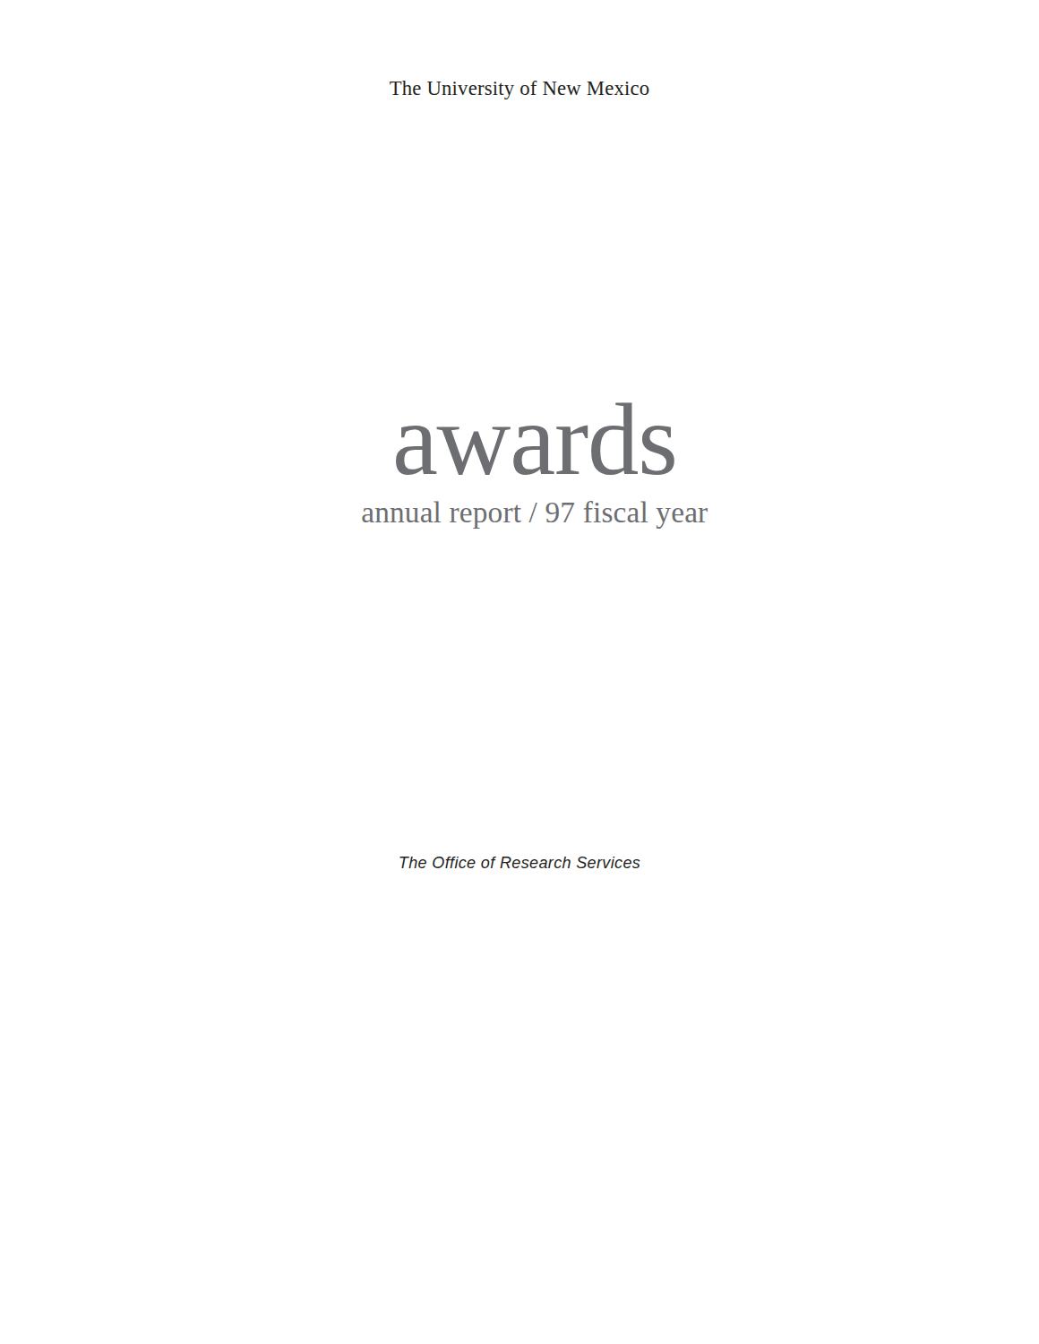The University of New Mexico
awards
annual report / 97 fiscal year
The Office of Research Services